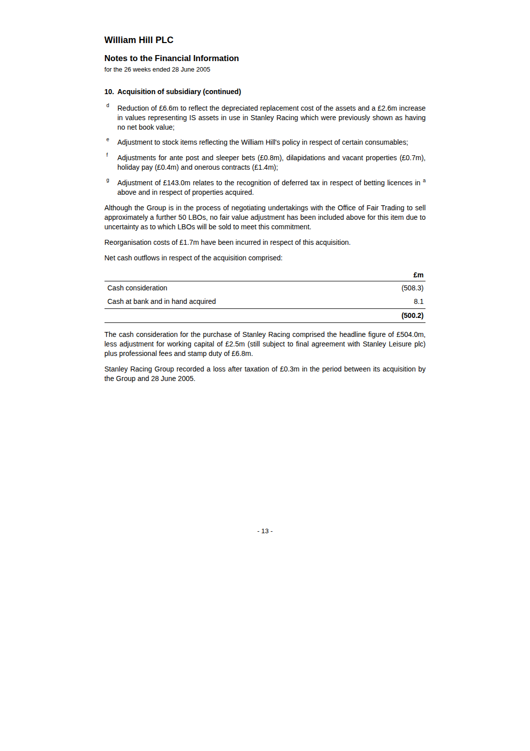William Hill PLC
Notes to the Financial Information
for the 26 weeks ended 28 June 2005
10. Acquisition of subsidiary (continued)
d Reduction of £6.6m to reflect the depreciated replacement cost of the assets and a £2.6m increase in values representing IS assets in use in Stanley Racing which were previously shown as having no net book value;
e Adjustment to stock items reflecting the William Hill's policy in respect of certain consumables;
f Adjustments for ante post and sleeper bets (£0.8m), dilapidations and vacant properties (£0.7m), holiday pay (£0.4m) and onerous contracts (£1.4m);
g Adjustment of £143.0m relates to the recognition of deferred tax in respect of betting licences in a above and in respect of properties acquired.
Although the Group is in the process of negotiating undertakings with the Office of Fair Trading to sell approximately a further 50 LBOs, no fair value adjustment has been included above for this item due to uncertainty as to which LBOs will be sold to meet this commitment.
Reorganisation costs of £1.7m have been incurred in respect of this acquisition.
Net cash outflows in respect of the acquisition comprised:
| | £m |
| Cash consideration | (508.3) |
| Cash at bank and in hand acquired | 8.1 |
| | (500.2) |
The cash consideration for the purchase of Stanley Racing comprised the headline figure of £504.0m, less adjustment for working capital of £2.5m (still subject to final agreement with Stanley Leisure plc) plus professional fees and stamp duty of £6.8m.
Stanley Racing Group recorded a loss after taxation of £0.3m in the period between its acquisition by the Group and 28 June 2005.
- 13 -